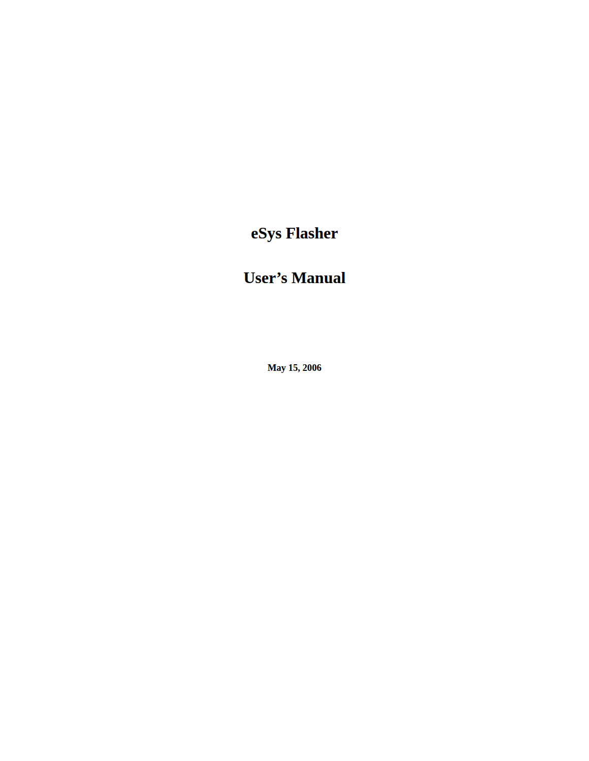eSys Flasher
User’s Manual
May 15, 2006